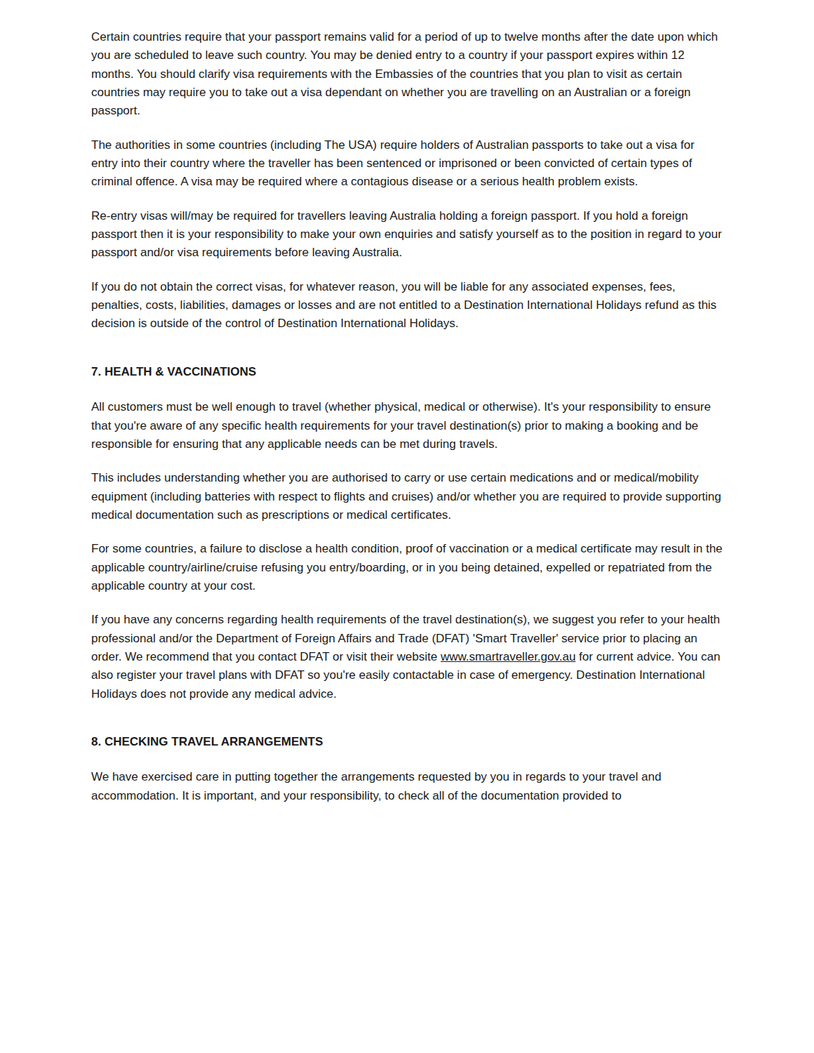Certain countries require that your passport remains valid for a period of up to twelve months after the date upon which you are scheduled to leave such country. You may be denied entry to a country if your passport expires within 12 months. You should clarify visa requirements with the Embassies of the countries that you plan to visit as certain countries may require you to take out a visa dependant on whether you are travelling on an Australian or a foreign passport.
The authorities in some countries (including The USA) require holders of Australian passports to take out a visa for entry into their country where the traveller has been sentenced or imprisoned or been convicted of certain types of criminal offence. A visa may be required where a contagious disease or a serious health problem exists.
Re-entry visas will/may be required for travellers leaving Australia holding a foreign passport. If you hold a foreign passport then it is your responsibility to make your own enquiries and satisfy yourself as to the position in regard to your passport and/or visa requirements before leaving Australia.
If you do not obtain the correct visas, for whatever reason, you will be liable for any associated expenses, fees, penalties, costs, liabilities, damages or losses and are not entitled to a Destination International Holidays refund as this decision is outside of the control of Destination International Holidays.
7. HEALTH & VACCINATIONS
All customers must be well enough to travel (whether physical, medical or otherwise). It's your responsibility to ensure that you're aware of any specific health requirements for your travel destination(s) prior to making a booking and be responsible for ensuring that any applicable needs can be met during travels.
This includes understanding whether you are authorised to carry or use certain medications and or medical/mobility equipment (including batteries with respect to flights and cruises) and/or whether you are required to provide supporting medical documentation such as prescriptions or medical certificates.
For some countries, a failure to disclose a health condition, proof of vaccination or a medical certificate may result in the applicable country/airline/cruise refusing you entry/boarding, or in you being detained, expelled or repatriated from the applicable country at your cost.
If you have any concerns regarding health requirements of the travel destination(s), we suggest you refer to your health professional and/or the Department of Foreign Affairs and Trade (DFAT) 'Smart Traveller' service prior to placing an order. We recommend that you contact DFAT or visit their website www.smartraveller.gov.au for current advice. You can also register your travel plans with DFAT so you're easily contactable in case of emergency. Destination International Holidays does not provide any medical advice.
8. CHECKING TRAVEL ARRANGEMENTS
We have exercised care in putting together the arrangements requested by you in regards to your travel and accommodation. It is important, and your responsibility, to check all of the documentation provided to